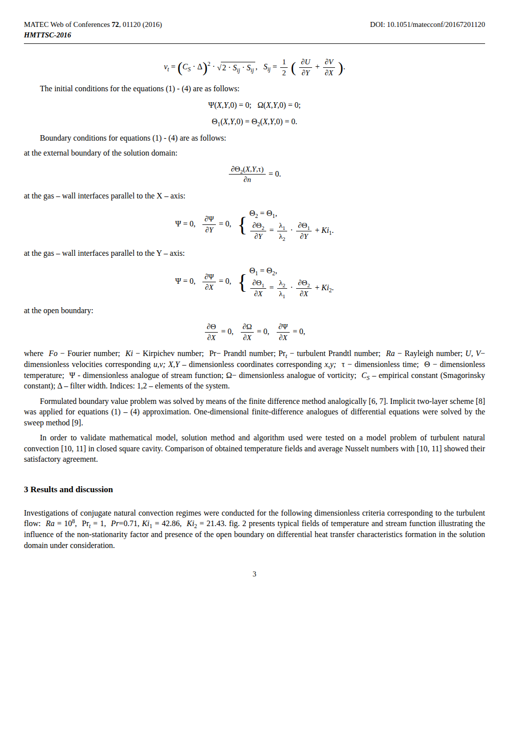MATEC Web of Conferences 72, 01120 (2016)
HMTTSC-2016
DOI: 10.1051/matecconf/20167201120
νt = (CS · Δ)2 · √2 · Sij · Sij, Sij = 12 ( ∂U∂Y + ∂V∂X ).
The initial conditions for the equations (1) - (4) are as follows:
Ψ(X,Y,0) = 0; Ω(X,Y,0) = 0;
Θ1(X,Y,0) = Θ2(X,Y,0) = 0.
Boundary conditions for equations (1) - (4) are as follows:
at the external boundary of the solution domain:
∂Θ2(X,Y,τ)∂n = 0.
at the gas – wall interfaces parallel to the X – axis:
Ψ = 0, ∂Ψ∂Y = 0, {
Θ2 = Θ1,
∂Θ2∂Y = λ1 λ2 · ∂Θ1∂Y + Ki1.
at the gas – wall interfaces parallel to the Y – axis:
Ψ = 0, ∂Ψ∂X = 0, {
Θ1 = Θ2,
∂Θ1∂X = λ2 λ1 · ∂Θ2∂X + Ki2.
at the open boundary:
∂Θ∂X = 0, ∂Ω∂X = 0, ∂Ψ∂X = 0,
where Fo − Fourier number; Ki − Kirpichev number; Pr− Prandtl number; Prt − turbulent Prandtl number; Ra − Rayleigh number; U, V− dimensionless velocities corresponding u,v; X,Y – dimensionless coordinates corresponding x,y; τ − dimensionless time; Θ − dimensionless temperature; Ψ - dimensionless analogue of stream function; Ω− dimensionless analogue of vorticity; CS – empirical constant (Smagorinsky constant); Δ – filter width. Indices: 1,2 – elements of the system.
Formulated boundary value problem was solved by means of the finite difference method analogically [6, 7]. Implicit two-layer scheme [8] was applied for equations (1) – (4) approximation. One-dimensional finite-difference analogues of differential equations were solved by the sweep method [9].
In order to validate mathematical model, solution method and algorithm used were tested on a model problem of turbulent natural convection [10, 11] in closed square cavity. Comparison of obtained temperature fields and average Nusselt numbers with [10, 11] showed their satisfactory agreement.
3 Results and discussion
Investigations of conjugate natural convection regimes were conducted for the following dimensionless criteria corresponding to the turbulent flow: Ra = 108, Prt = 1, Pr=0.71, Ki1 = 42.86, Ki2 = 21.43. fig. 2 presents typical fields of temperature and stream function illustrating the influence of the non-stationarity factor and presence of the open boundary on differential heat transfer characteristics formation in the solution domain under consideration.
3